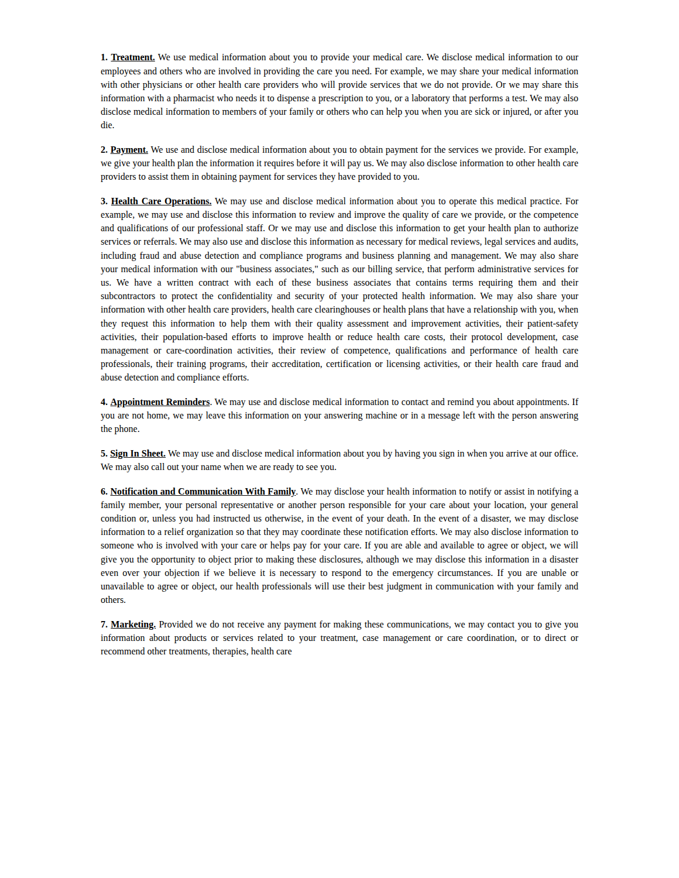1. Treatment. We use medical information about you to provide your medical care. We disclose medical information to our employees and others who are involved in providing the care you need. For example, we may share your medical information with other physicians or other health care providers who will provide services that we do not provide. Or we may share this information with a pharmacist who needs it to dispense a prescription to you, or a laboratory that performs a test. We may also disclose medical information to members of your family or others who can help you when you are sick or injured, or after you die.
2. Payment. We use and disclose medical information about you to obtain payment for the services we provide. For example, we give your health plan the information it requires before it will pay us. We may also disclose information to other health care providers to assist them in obtaining payment for services they have provided to you.
3. Health Care Operations. We may use and disclose medical information about you to operate this medical practice. For example, we may use and disclose this information to review and improve the quality of care we provide, or the competence and qualifications of our professional staff. Or we may use and disclose this information to get your health plan to authorize services or referrals. We may also use and disclose this information as necessary for medical reviews, legal services and audits, including fraud and abuse detection and compliance programs and business planning and management. We may also share your medical information with our "business associates," such as our billing service, that perform administrative services for us. We have a written contract with each of these business associates that contains terms requiring them and their subcontractors to protect the confidentiality and security of your protected health information. We may also share your information with other health care providers, health care clearinghouses or health plans that have a relationship with you, when they request this information to help them with their quality assessment and improvement activities, their patient-safety activities, their population-based efforts to improve health or reduce health care costs, their protocol development, case management or care-coordination activities, their review of competence, qualifications and performance of health care professionals, their training programs, their accreditation, certification or licensing activities, or their health care fraud and abuse detection and compliance efforts.
4. Appointment Reminders. We may use and disclose medical information to contact and remind you about appointments. If you are not home, we may leave this information on your answering machine or in a message left with the person answering the phone.
5. Sign In Sheet. We may use and disclose medical information about you by having you sign in when you arrive at our office. We may also call out your name when we are ready to see you.
6. Notification and Communication With Family. We may disclose your health information to notify or assist in notifying a family member, your personal representative or another person responsible for your care about your location, your general condition or, unless you had instructed us otherwise, in the event of your death. In the event of a disaster, we may disclose information to a relief organization so that they may coordinate these notification efforts. We may also disclose information to someone who is involved with your care or helps pay for your care. If you are able and available to agree or object, we will give you the opportunity to object prior to making these disclosures, although we may disclose this information in a disaster even over your objection if we believe it is necessary to respond to the emergency circumstances. If you are unable or unavailable to agree or object, our health professionals will use their best judgment in communication with your family and others.
7. Marketing. Provided we do not receive any payment for making these communications, we may contact you to give you information about products or services related to your treatment, case management or care coordination, or to direct or recommend other treatments, therapies, health care